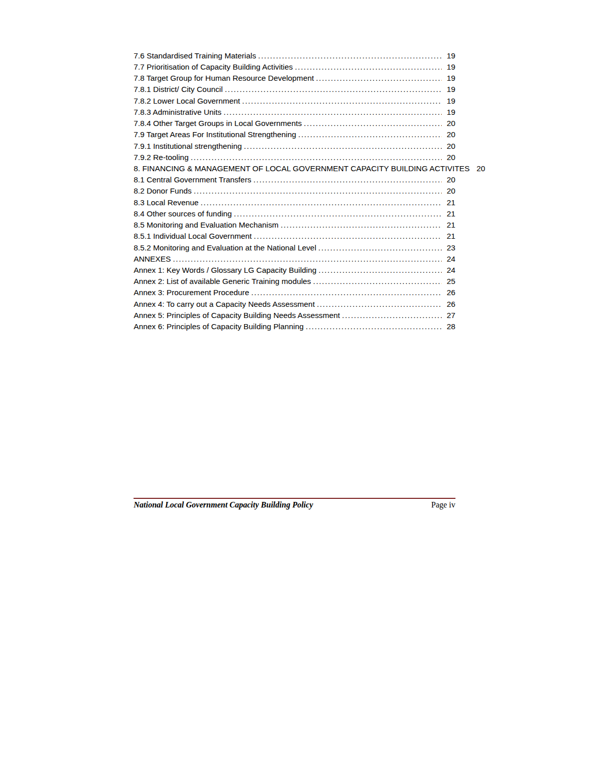7.6 Standardised Training Materials ................................................................................................. 19
7.7 Prioritisation of Capacity Building Activities ................................................................................. 19
7.8 Target Group for Human Resource Development ......................................................................... 19
7.8.1 District/ City Council ............................................................................................ 19
7.8.2 Lower Local Government ....................................................................................... 19
7.8.3 Administrative Units ............................................................................................. 19
7.8.4 Other Target Groups in Local Governments ............................................................................ 20
7.9 Target Areas For Institutional Strengthening ................................................................................ 20
7.9.1 Institutional strengthening ..................................................................................... 20
7.9.2 Re-tooling ..................................................................................................... 20
8. FINANCING & MANAGEMENT OF LOCAL GOVERNMENT CAPACITY BUILDING ACTIVITES .................... 20
8.1 Central Government Transfers ....................................................................................................... 20
8.2 Donor Funds ....................................................................................................................... 20
8.3 Local Revenue ..................................................................................................................... 21
8.4 Other sources of funding ............................................................................................................. 21
8.5 Monitoring and Evaluation Mechanism ............................................................................................. 21
8.5.1 Individual Local Government ..................................................................................... 21
8.5.2 Monitoring and Evaluation at the National Level ..................................................................... 23
ANNEXES ................................................................................................................................. 24
Annex 1: Key Words / Glossary LG Capacity Building ........................................................................... 24
Annex 2: List of available Generic Training modules ........................................................................... 25
Annex 3: Procurement Procedure ....................................................................................................... 26
Annex 4: To carry out a Capacity Needs Assessment ........................................................................... 26
Annex 5: Principles of Capacity Building Needs Assessment ................................................................... 27
Annex 6: Principles of Capacity Building Planning ............................................................................... 28
National Local Government Capacity Building Policy
Page iv